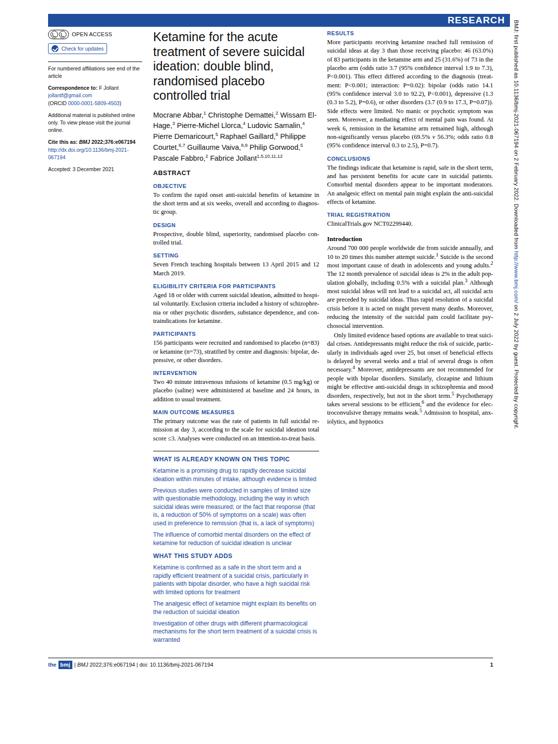RESEARCH
BMJ: first published as 10.1136/bmj-2021-067194 on 2 February 2022. Downloaded from http://www.bmj.com/ on 2 July 2022 by guest. Protected by copyright.
OPEN ACCESS
Check for updates
For numbered affiliations see end of the article
Correspondence to: F Jollant
jollantf@gmail.com
(ORCID 0000-0001-5809-4503)
Additional material is published online only. To view please visit the journal online.
Cite this as: BMJ 2022;376:e067194
http://dx.doi.org/10.1136/bmj-2021-067194
Accepted: 3 December 2021
Ketamine for the acute treatment of severe suicidal ideation: double blind, randomised placebo controlled trial
Mocrane Abbar,1 Christophe Demattei,2 Wissam El-Hage,3 Pierre-Michel Llorca,4 Ludovic Samalin,4 Pierre Demaricourt,5 Raphael Gaillard,5 Philippe Courtet,6,7 Guillaume Vaiva,8,9 Philip Gorwood,5 Pascale Fabbro,2 Fabrice Jollant1,5,10,11,12
ABSTRACT
OBJECTIVE
To confirm the rapid onset anti-suicidal benefits of ketamine in the short term and at six weeks, overall and according to diagnostic group.
DESIGN
Prospective, double blind, superiority, randomised placebo controlled trial.
SETTING
Seven French teaching hospitals between 13 April 2015 and 12 March 2019.
ELIGIBILITY CRITERIA FOR PARTICIPANTS
Aged 18 or older with current suicidal ideation, admitted to hospital voluntarily. Exclusion criteria included a history of schizophrenia or other psychotic disorders, substance dependence, and contraindications for ketamine.
PARTICIPANTS
156 participants were recruited and randomised to placebo (n=83) or ketamine (n=73), stratified by centre and diagnosis: bipolar, depressive, or other disorders.
INTERVENTION
Two 40 minute intravenous infusions of ketamine (0.5 mg/kg) or placebo (saline) were administered at baseline and 24 hours, in addition to usual treatment.
MAIN OUTCOME MEASURES
The primary outcome was the rate of patients in full suicidal remission at day 3, according to the scale for suicidal ideation total score ≤3. Analyses were conducted on an intention-to-treat basis.
WHAT IS ALREADY KNOWN ON THIS TOPIC
Ketamine is a promising drug to rapidly decrease suicidal ideation within minutes of intake, although evidence is limited
Previous studies were conducted in samples of limited size with questionable methodology, including the way in which suicidal ideas were measured; or the fact that response (that is, a reduction of 50% of symptoms on a scale) was often used in preference to remission (that is, a lack of symptoms)
The influence of comorbid mental disorders on the effect of ketamine for reduction of suicidal ideation is unclear
WHAT THIS STUDY ADDS
Ketamine is confirmed as a safe in the short term and a rapidly efficient treatment of a suicidal crisis, particularly in patients with bipolar disorder, who have a high suicidal risk with limited options for treatment
The analgesic effect of ketamine might explain its benefits on the reduction of suicidal ideation
Investigation of other drugs with different pharmacological mechanisms for the short term treatment of a suicidal crisis is warranted
RESULTS
More participants receiving ketamine reached full remission of suicidal ideas at day 3 than those receiving placebo: 46 (63.0%) of 83 participants in the ketamine arm and 25 (31.6%) of 73 in the placebo arm (odds ratio 3.7 (95% confidence interval 1.9 to 7.3), P<0.001). This effect differed according to the diagnosis (treatment: P<0.001; interaction: P=0.02): bipolar (odds ratio 14.1 (95% confidence interval 3.0 to 92.2), P<0.001), depressive (1.3 (0.3 to 5.2), P=0.6), or other disorders (3.7 (0.9 to 17.3, P=0.07)). Side effects were limited. No manic or psychotic symptom was seen. Moreover, a mediating effect of mental pain was found. At week 6, remission in the ketamine arm remained high, although non-significantly versus placebo (69.5% v 56.3%; odds ratio 0.8 (95% confidence interval 0.3 to 2.5), P=0.7).
CONCLUSIONS
The findings indicate that ketamine is rapid, safe in the short term, and has persistent benefits for acute care in suicidal patients. Comorbid mental disorders appear to be important moderators. An analgesic effect on mental pain might explain the anti-suicidal effects of ketamine.
TRIAL REGISTRATION
ClinicalTrials.gov NCT02299440.
Introduction
Around 700 000 people worldwide die from suicide annually, and 10 to 20 times this number attempt suicide.1 Suicide is the second most important cause of death in adolescents and young adults.2 The 12 month prevalence of suicidal ideas is 2% in the adult population globally, including 0.5% with a suicidal plan.3 Although most suicidal ideas will not lead to a suicidal act, all suicidal acts are preceded by suicidal ideas. Thus rapid resolution of a suicidal crisis before it is acted on might prevent many deaths. Moreover, reducing the intensity of the suicidal pain could facilitate psychosocial intervention.
Only limited evidence based options are available to treat suicidal crises. Antidepressants might reduce the risk of suicide, particularly in individuals aged over 25, but onset of beneficial effects is delayed by several weeks and a trial of several drugs is often necessary.4 Moreover, antidepressants are not recommended for people with bipolar disorders. Similarly, clozapine and lithium might be effective anti-suicidal drugs in schizophrenia and mood disorders, respectively, but not in the short term.5 Psychotherapy takes several sessions to be efficient,6 and the evidence for electroconvulsive therapy remains weak.5 Admission to hospital, anxiolytics, and hypnotics
the bmj | BMJ 2022;376:e067194 | doi: 10.1136/bmj-2021-067194
1